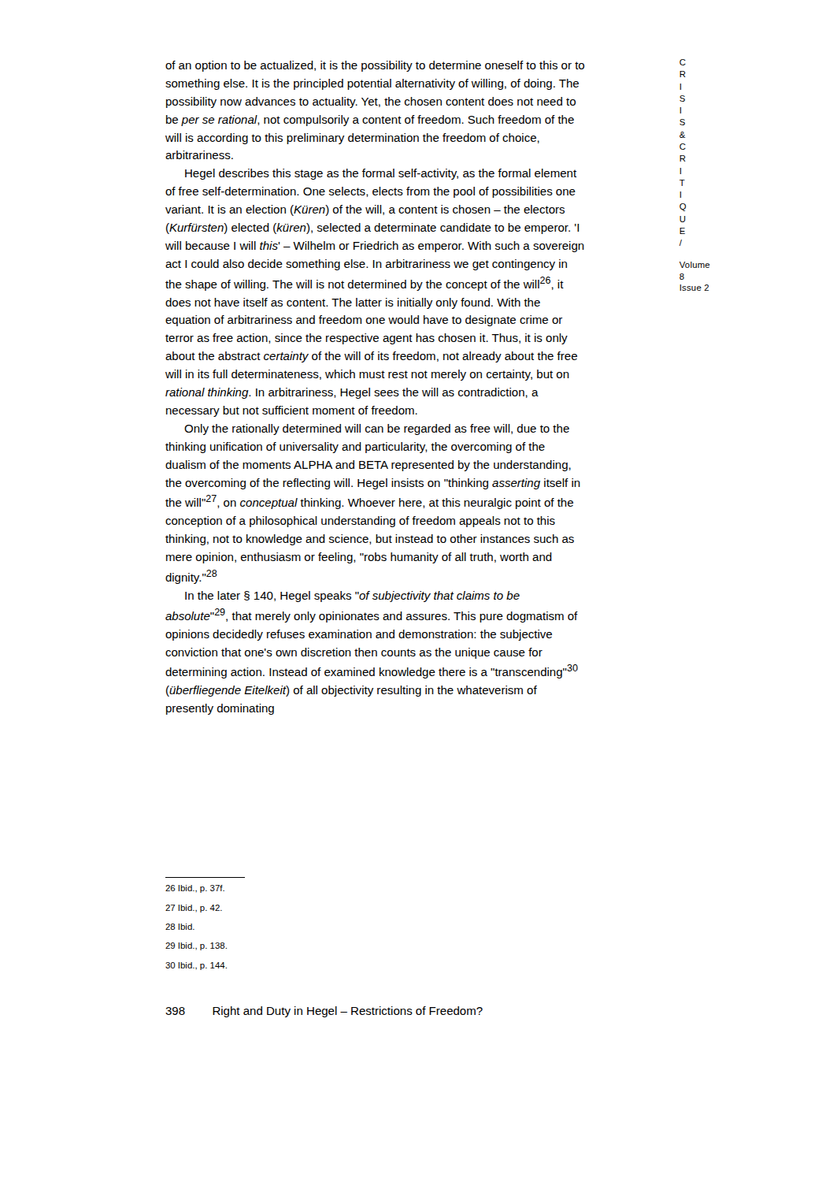C R I S I S & C R I T I Q U E /
Volume 8
Issue 2
of an option to be actualized, it is the possibility to determine oneself to this or to something else. It is the principled potential alternativity of willing, of doing. The possibility now advances to actuality. Yet, the chosen content does not need to be per se rational, not compulsorily a content of freedom. Such freedom of the will is according to this preliminary determination the freedom of choice, arbitrariness.
Hegel describes this stage as the formal self-activity, as the formal element of free self-determination. One selects, elects from the pool of possibilities one variant. It is an election (Küren) of the will, a content is chosen – the electors (Kurfürsten) elected (küren), selected a determinate candidate to be emperor. 'I will because I will this' – Wilhelm or Friedrich as emperor. With such a sovereign act I could also decide something else. In arbitrariness we get contingency in the shape of willing. The will is not determined by the concept of the will26, it does not have itself as content. The latter is initially only found. With the equation of arbitrariness and freedom one would have to designate crime or terror as free action, since the respective agent has chosen it. Thus, it is only about the abstract certainty of the will of its freedom, not already about the free will in its full determinateness, which must rest not merely on certainty, but on rational thinking. In arbitrariness, Hegel sees the will as contradiction, a necessary but not sufficient moment of freedom.
Only the rationally determined will can be regarded as free will, due to the thinking unification of universality and particularity, the overcoming of the dualism of the moments ALPHA and BETA represented by the understanding, the overcoming of the reflecting will. Hegel insists on "thinking asserting itself in the will"27, on conceptual thinking. Whoever here, at this neuralgic point of the conception of a philosophical understanding of freedom appeals not to this thinking, not to knowledge and science, but instead to other instances such as mere opinion, enthusiasm or feeling, "robs humanity of all truth, worth and dignity."28
In the later § 140, Hegel speaks "of subjectivity that claims to be absolute"29, that merely only opinionates and assures. This pure dogmatism of opinions decidedly refuses examination and demonstration: the subjective conviction that one's own discretion then counts as the unique cause for determining action. Instead of examined knowledge there is a "transcending"30 (überfliegende Eitelkeit) of all objectivity resulting in the whateverism of presently dominating
26 Ibid., p. 37f.
27 Ibid., p. 42.
28 Ibid.
29 Ibid., p. 138.
30 Ibid., p. 144.
398
Right and Duty in Hegel – Restrictions of Freedom?